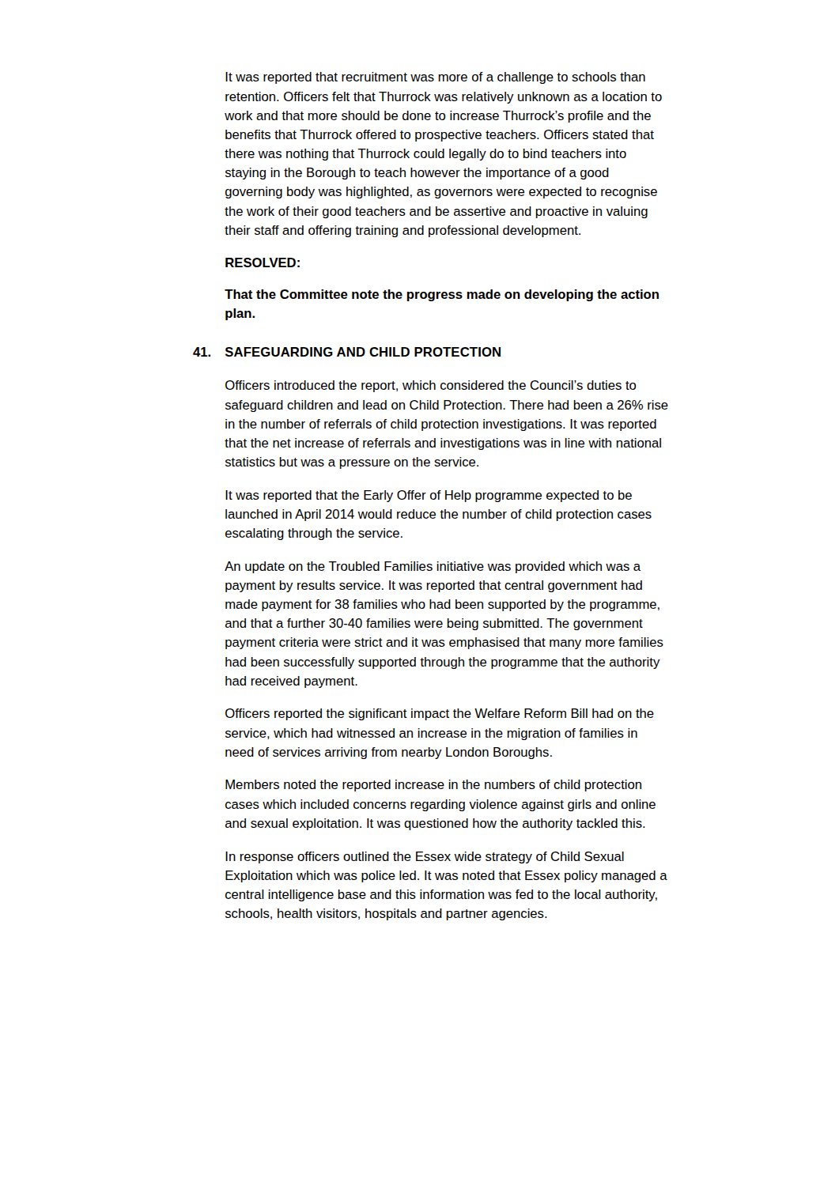It was reported that recruitment was more of a challenge to schools than retention. Officers felt that Thurrock was relatively unknown as a location to work and that more should be done to increase Thurrock’s profile and the benefits that Thurrock offered to prospective teachers. Officers stated that there was nothing that Thurrock could legally do to bind teachers into staying in the Borough to teach however the importance of a good governing body was highlighted, as governors were expected to recognise the work of their good teachers and be assertive and proactive in valuing their staff and offering training and professional development.
RESOLVED:
That the Committee note the progress made on developing the action plan.
41.
SAFEGUARDING AND CHILD PROTECTION
Officers introduced the report, which considered the Council’s duties to safeguard children and lead on Child Protection. There had been a 26% rise in the number of referrals of child protection investigations. It was reported that the net increase of referrals and investigations was in line with national statistics but was a pressure on the service.
It was reported that the Early Offer of Help programme expected to be launched in April 2014 would reduce the number of child protection cases escalating through the service.
An update on the Troubled Families initiative was provided which was a payment by results service. It was reported that central government had made payment for 38 families who had been supported by the programme, and that a further 30-40 families were being submitted. The government payment criteria were strict and it was emphasised that many more families had been successfully supported through the programme that the authority had received payment.
Officers reported the significant impact the Welfare Reform Bill had on the service, which had witnessed an increase in the migration of families in need of services arriving from nearby London Boroughs.
Members noted the reported increase in the numbers of child protection cases which included concerns regarding violence against girls and online and sexual exploitation. It was questioned how the authority tackled this.
In response officers outlined the Essex wide strategy of Child Sexual Exploitation which was police led. It was noted that Essex policy managed a central intelligence base and this information was fed to the local authority, schools, health visitors, hospitals and partner agencies.